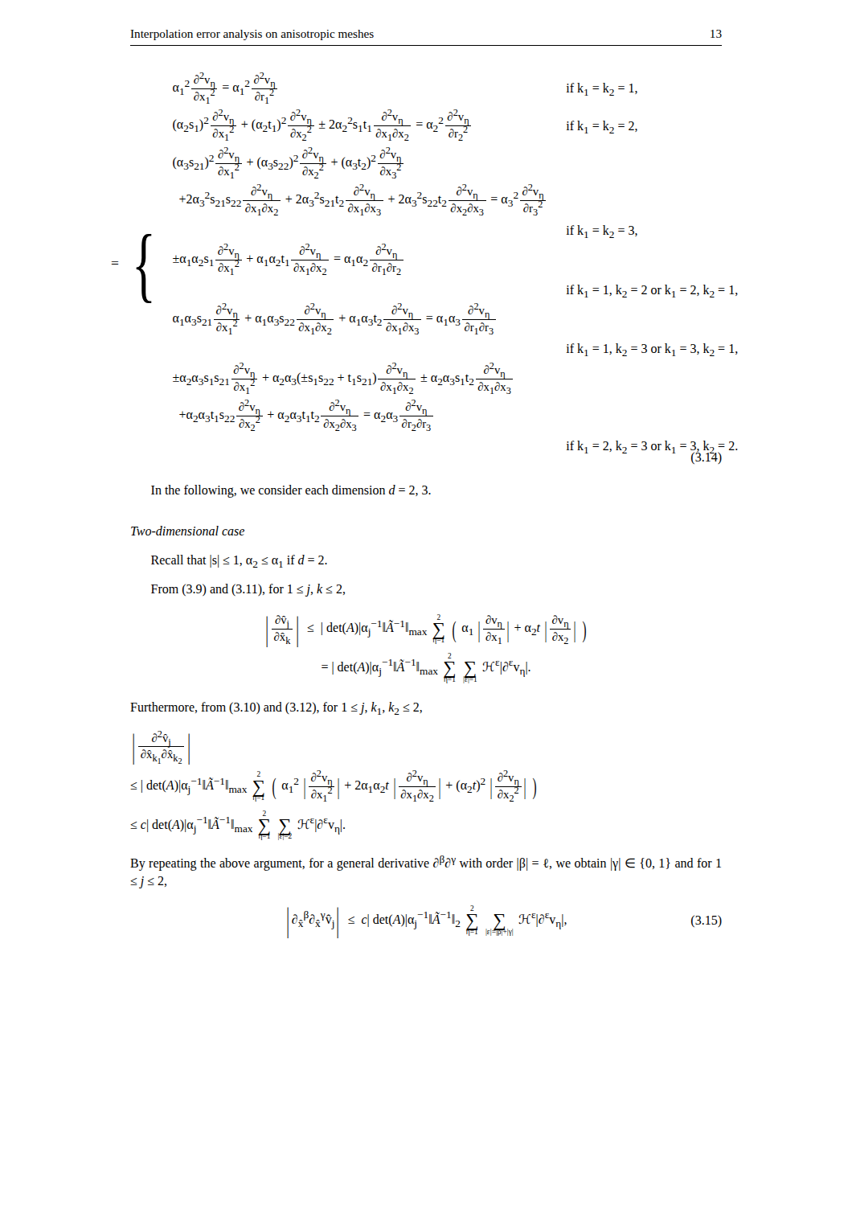Interpolation error analysis on anisotropic meshes 13
= {
| α 1 2 ∂ 2 v η ∂x 1 2 = α 1 2 ∂ 2 v η ∂r 1 2 | if k 1 = k 2 = 1, |
| (α 2 s 1 ) 2 ∂ 2 v η ∂x 1 2 + (α 2 t 1 ) 2 ∂ 2 v η ∂x 2 2 ± 2α 2 2 s 1 t 1 ∂ 2 v η ∂x 1 ∂x 2 = α 2 2 ∂ 2 v η ∂r 2 2 | if k 1 = k 2 = 2, |
| (α 3 s 21 ) 2 ∂ 2 v η ∂x 1 2 + (α 3 s 22 ) 2 ∂ 2 v η ∂x 2 2 + (α 3 t 2 ) 2 ∂ 2 v η ∂x 3 2 | |
| +2α 3 2 s 21 s 22 ∂ 2 v η ∂x 1 ∂x 2 + 2α 3 2 s 21 t 2 ∂ 2 v η ∂x 1 ∂x 3 + 2α 3 2 s 22 t 2 ∂ 2 v η ∂x 2 ∂x 3 = α 3 2 ∂ 2 v η ∂r 3 2 | |
| | if k 1 = k 2 = 3, |
| ±α 1 α 2 s 1 ∂ 2 v η ∂x 1 2 + α 1 α 2 t 1 ∂ 2 v η ∂x 1 ∂x 2 = α 1 α 2 ∂ 2 v η ∂r 1 ∂r 2 | |
| | if k 1 = 1, k 2 = 2 or k 1 = 2, k 2 = 1, |
| α 1 α 3 s 21 ∂ 2 v η ∂x 1 2 + α 1 α 3 s 22 ∂ 2 v η ∂x 1 ∂x 2 + α 1 α 3 t 2 ∂ 2 v η ∂x 1 ∂x 3 = α 1 α 3 ∂ 2 v η ∂r 1 ∂r 3 | |
| | if k 1 = 1, k 2 = 3 or k 1 = 3, k 2 = 1, |
| ±α 2 α 3 s 1 s 21 ∂ 2 v η ∂x 1 2 + α 2 α 3 (±s 1 s 22 + t 1 s 21 ) ∂ 2 v η ∂x 1 ∂x 2 ± α 2 α 3 s 1 t 2 ∂ 2 v η ∂x 1 ∂x 3 | |
| +α 2 α 3 t 1 s 22 ∂ 2 v η ∂x 2 2 + α 2 α 3 t 1 t 2 ∂ 2 v η ∂x 2 ∂x 3 = α 2 α 3 ∂ 2 v η ∂r 2 ∂r 3 | |
| | if k 1 = 2, k 2 = 3 or k 1 = 3, k 2 = 2. |
(3.14)
In the following, we consider each dimension d = 2, 3.
Two-dimensional case
Recall that |s| ≤ 1, α2 ≤ α1 if d = 2.
From (3.9) and (3.11), for 1 ≤ j, k ≤ 2,
|∂v̂j∂x̂k| ≤ | det(A)|αj−1‖Ã−1‖max 2∑η=1 ( α1 |∂vη∂x1| + α2t |∂vη∂x2| )
= | det(A)|αj−1‖Ã−1‖max 2∑η=1 ∑|ε|=1 ℋε|∂εvη|.
Furthermore, from (3.10) and (3.12), for 1 ≤ j, k1, k2 ≤ 2,
|∂2v̂j∂x̂k1∂x̂k2|
≤ | det(A)|αj−1‖Ã−1‖max 2∑η=1 ( α12 |∂2vη∂x12| + 2α1α2t |∂2vη∂x1∂x2| + (α2t)2 |∂2vη∂x22| )
≤ c| det(A)|αj−1‖Ã−1‖max 2∑η=1 ∑|ε|=2 ℋε|∂εvη|.
By repeating the above argument, for a general derivative ∂β∂γ with order |β| = ℓ, we obtain |γ| ∈ {0, 1} and for 1 ≤ j ≤ 2,
|∂x̂β∂x̂γv̂j| ≤ c| det(A)|αj−1‖Ã−1‖2 2∑η=1 ∑|ε|=|β|+|γ| ℋε|∂εvη|, (3.15)